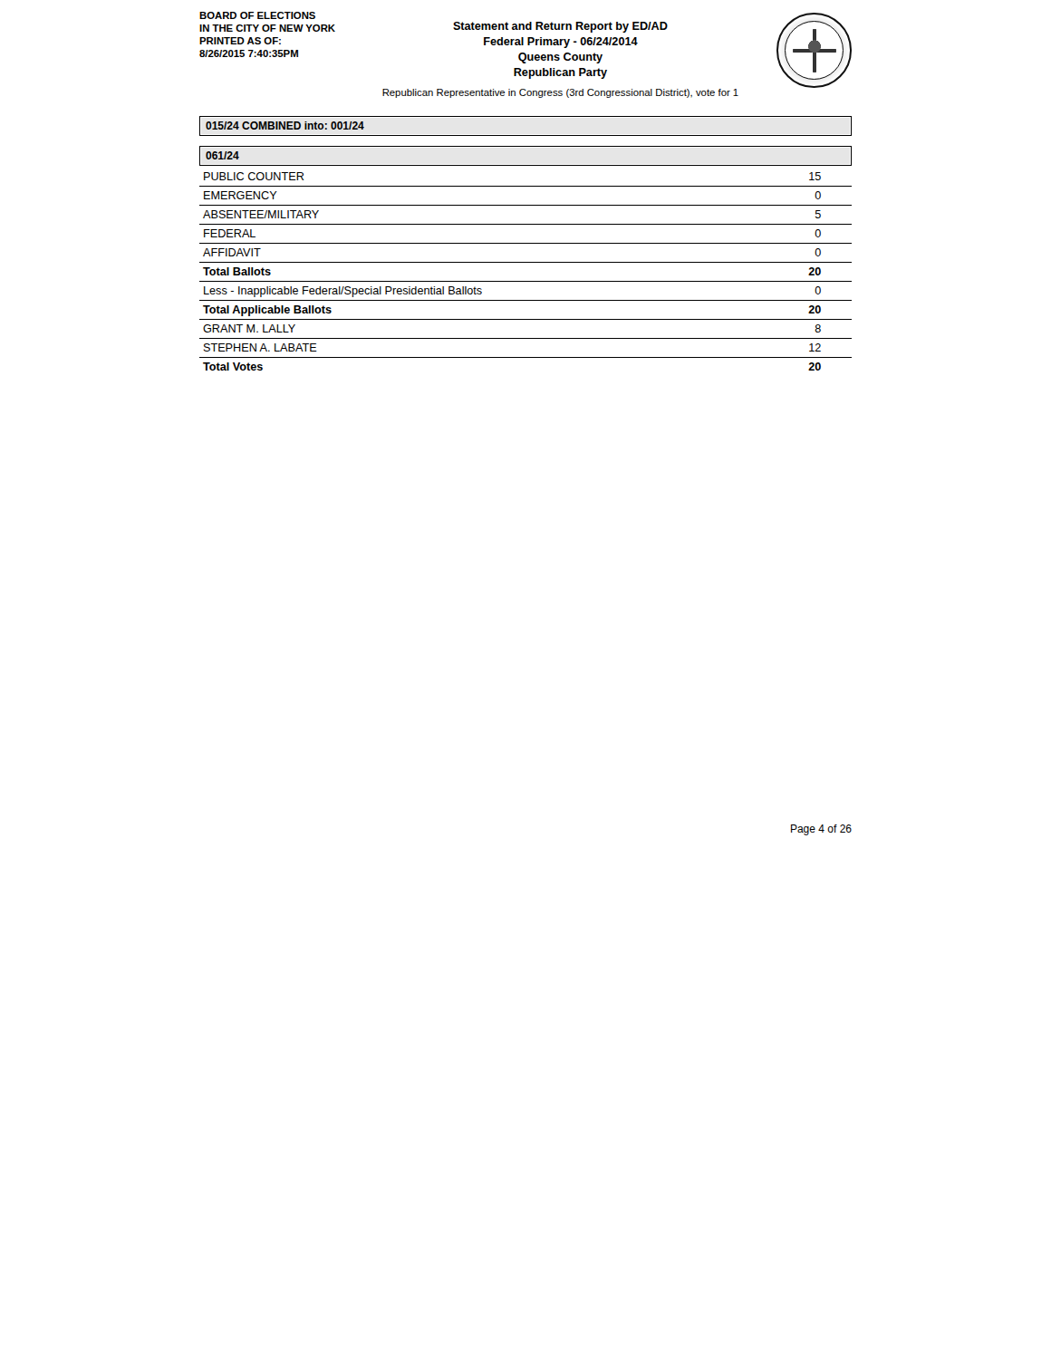BOARD OF ELECTIONS
IN THE CITY OF NEW YORK
PRINTED AS OF:
8/26/2015 7:40:35PM
Statement and Return Report by ED/AD
Federal Primary - 06/24/2014
Queens County
Republican Party
Republican Representative in Congress (3rd Congressional District), vote for 1
015/24 COMBINED into: 001/24
061/24
| PUBLIC COUNTER | 15 |
| EMERGENCY | 0 |
| ABSENTEE/MILITARY | 5 |
| FEDERAL | 0 |
| AFFIDAVIT | 0 |
| Total Ballots | 20 |
| Less - Inapplicable Federal/Special Presidential Ballots | 0 |
| Total Applicable Ballots | 20 |
| GRANT M. LALLY | 8 |
| STEPHEN A. LABATE | 12 |
| Total Votes | 20 |
Page 4 of 26